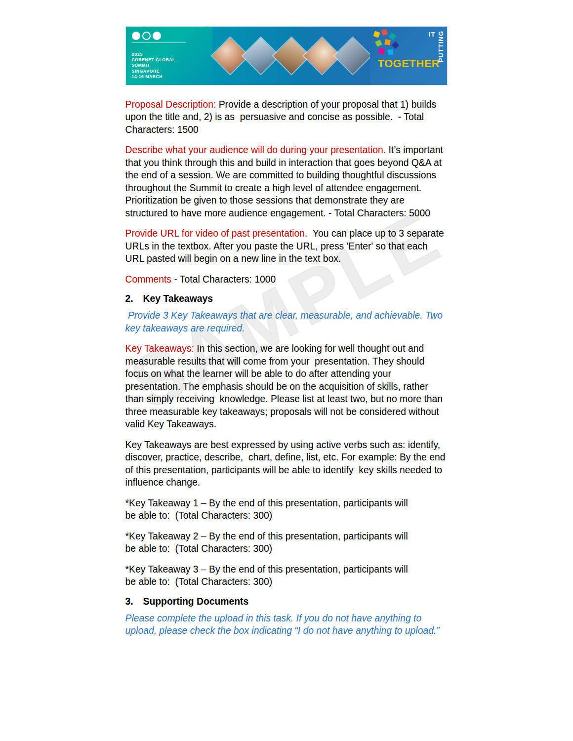SAMPLE
2023
CORENET GLOBAL
SUMMIT
SINGAPORE
14-16 MARCH
PUTTING IT
TOGETHER
Proposal Description: Provide a description of your proposal that 1) builds upon the title and, 2) is as persuasive and concise as possible. - Total Characters: 1500
Describe what your audience will do during your presentation. It’s important that you think through this and build in interaction that goes beyond Q&A at the end of a session. We are committed to building thoughtful discussions throughout the Summit to create a high level of attendee engagement. Prioritization be given to those sessions that demonstrate they are structured to have more audience engagement. - Total Characters: 5000
Provide URL for video of past presentation. You can place up to 3 separate URLs in the textbox. After you paste the URL, press 'Enter' so that each URL pasted will begin on a new line in the text box.
Comments - Total Characters: 1000
2.
Key Takeaways
Provide 3 Key Takeaways that are clear, measurable, and achievable. Two key takeaways are required.
Key Takeaways: In this section, we are looking for well thought out and measurable results that will come from your presentation. They should focus on what the learner will be able to do after attending your presentation. The emphasis should be on the acquisition of skills, rather than simply receiving knowledge. Please list at least two, but no more than three measurable key takeaways; proposals will not be considered without valid Key Takeaways.
Key Takeaways are best expressed by using active verbs such as: identify, discover, practice, describe, chart, define, list, etc. For example: By the end of this presentation, participants will be able to identify key skills needed to influence change.
*Key Takeaway 1 – By the end of this presentation, participants will
be able to: (Total Characters: 300)
*Key Takeaway 2 – By the end of this presentation, participants will
be able to: (Total Characters: 300)
*Key Takeaway 3 – By the end of this presentation, participants will
be able to: (Total Characters: 300)
3.
Supporting Documents
Please complete the upload in this task. If you do not have anything to upload, please check the box indicating “I do not have anything to upload.”